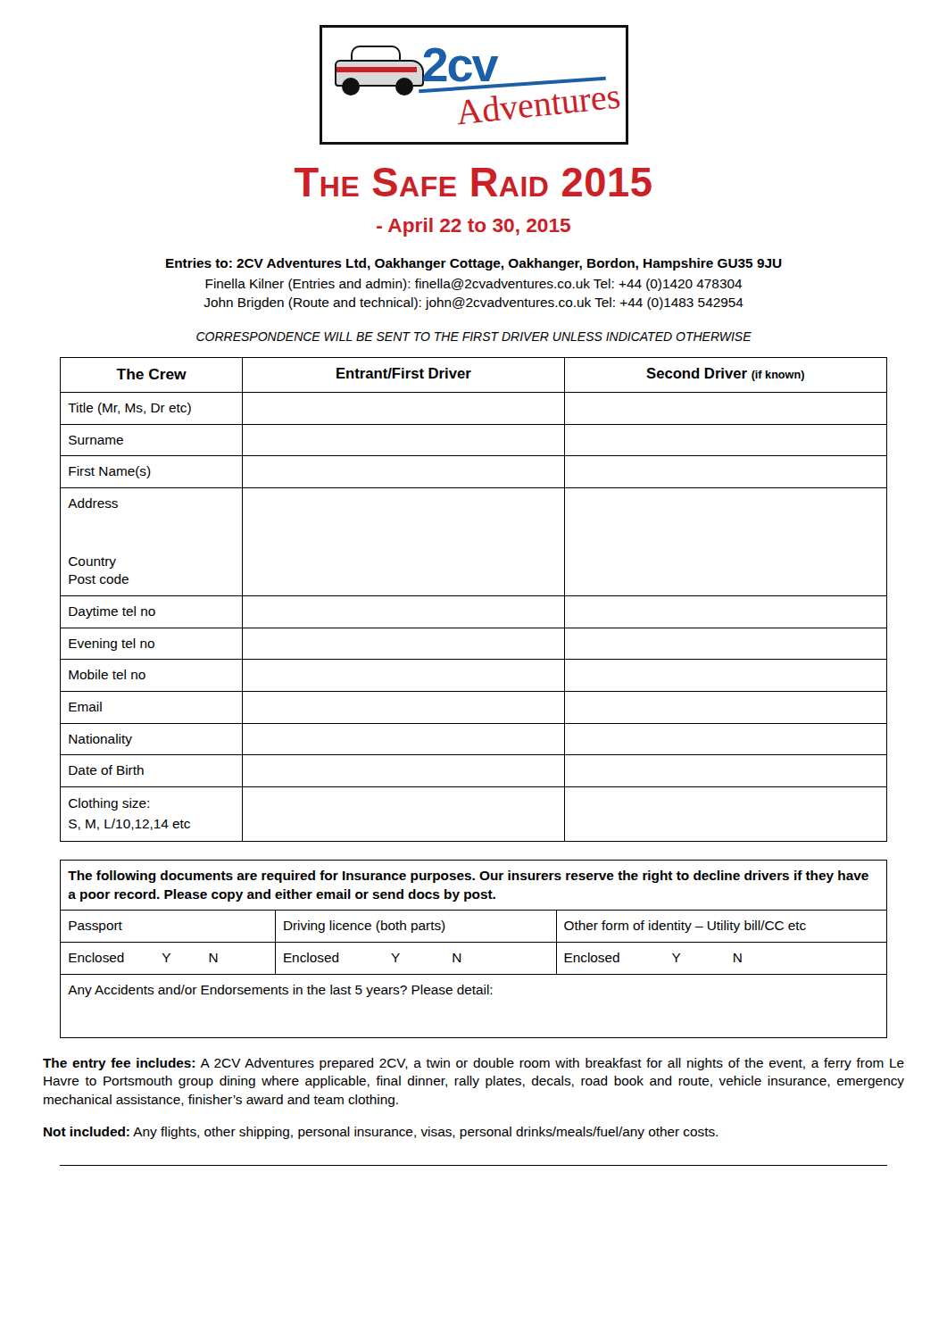2cv
Adventures
The Safe Raid 2015
- April 22 to 30, 2015
Entries to: 2CV Adventures Ltd, Oakhanger Cottage, Oakhanger, Bordon, Hampshire GU35 9JU
Finella Kilner (Entries and admin): finella@2cvadventures.co.uk Tel: +44 (0)1420 478304
John Brigden (Route and technical): john@2cvadventures.co.uk Tel: +44 (0)1483 542954
CORRESPONDENCE WILL BE SENT TO THE FIRST DRIVER UNLESS INDICATED OTHERWISE
| The Crew | Entrant/First Driver | Second Driver (if known) |
| --- | --- | --- |
| Title (Mr, Ms, Dr etc) | | |
| Surname | | |
| First Name(s) | | |
| Address Country Post code | | |
| Daytime tel no | | |
| Evening tel no | | |
| Mobile tel no | | |
| Email | | |
| Nationality | | |
| Date of Birth | | |
| Clothing size: S, M, L/10,12,14 etc | | |
| The following documents are required for Insurance purposes. Our insurers reserve the right to decline drivers if they have a poor record. Please copy and either email or send docs by post. |
| Passport | Driving licence (both parts) | Other form of identity – Utility bill/CC etc |
| Enclosed Y N | Enclosed Y N | Enclosed Y N |
| Any Accidents and/or Endorsements in the last 5 years? Please detail: |
The entry fee includes: A 2CV Adventures prepared 2CV, a twin or double room with breakfast for all nights of the event, a ferry from Le Havre to Portsmouth group dining where applicable, final dinner, rally plates, decals, road book and route, vehicle insurance, emergency mechanical assistance, finisher’s award and team clothing.
Not included: Any flights, other shipping, personal insurance, visas, personal drinks/meals/fuel/any other costs.